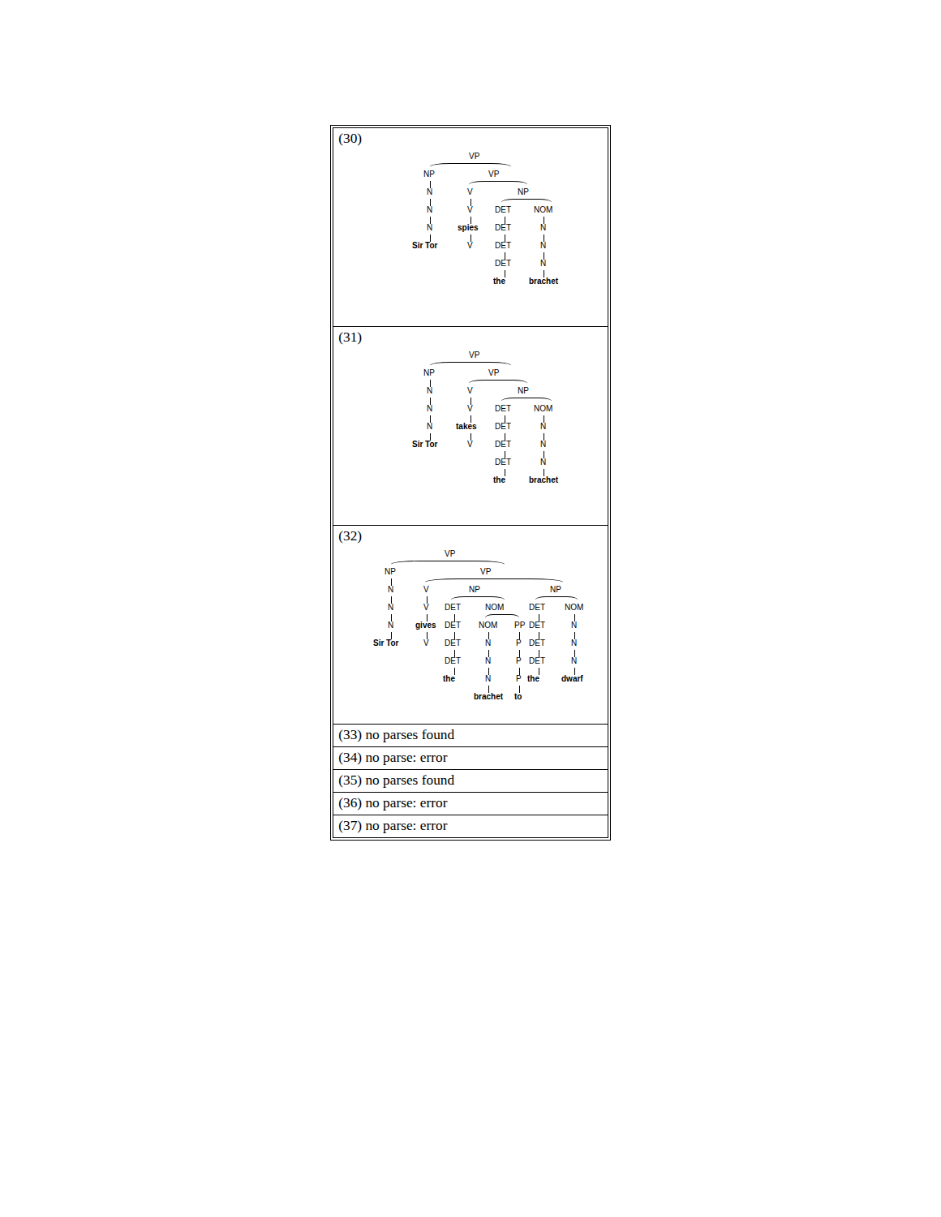(30)
VP
NP
N
N
N
Sir Tor VP
V
V
spies
V NP
DET NOM
DET N
DET N
DET N
the brachet
(31)
VP
NP
N
N
N
Sir Tor VP
V
V
takes
V NP
DET NOM
DET N
DET N
DET N
the brachet
(32)
VP
NP
N
N
N
Sir Tor VP
V
V
gives
V NP
DET NOM
DET NOM PP
DET N P
DET N P
the N P
brachet to NP
DET NOM
DET N
DET N
DET N
the dwarf
(33) no parses found
(34) no parse: error
(35) no parses found
(36) no parse: error
(37) no parse: error